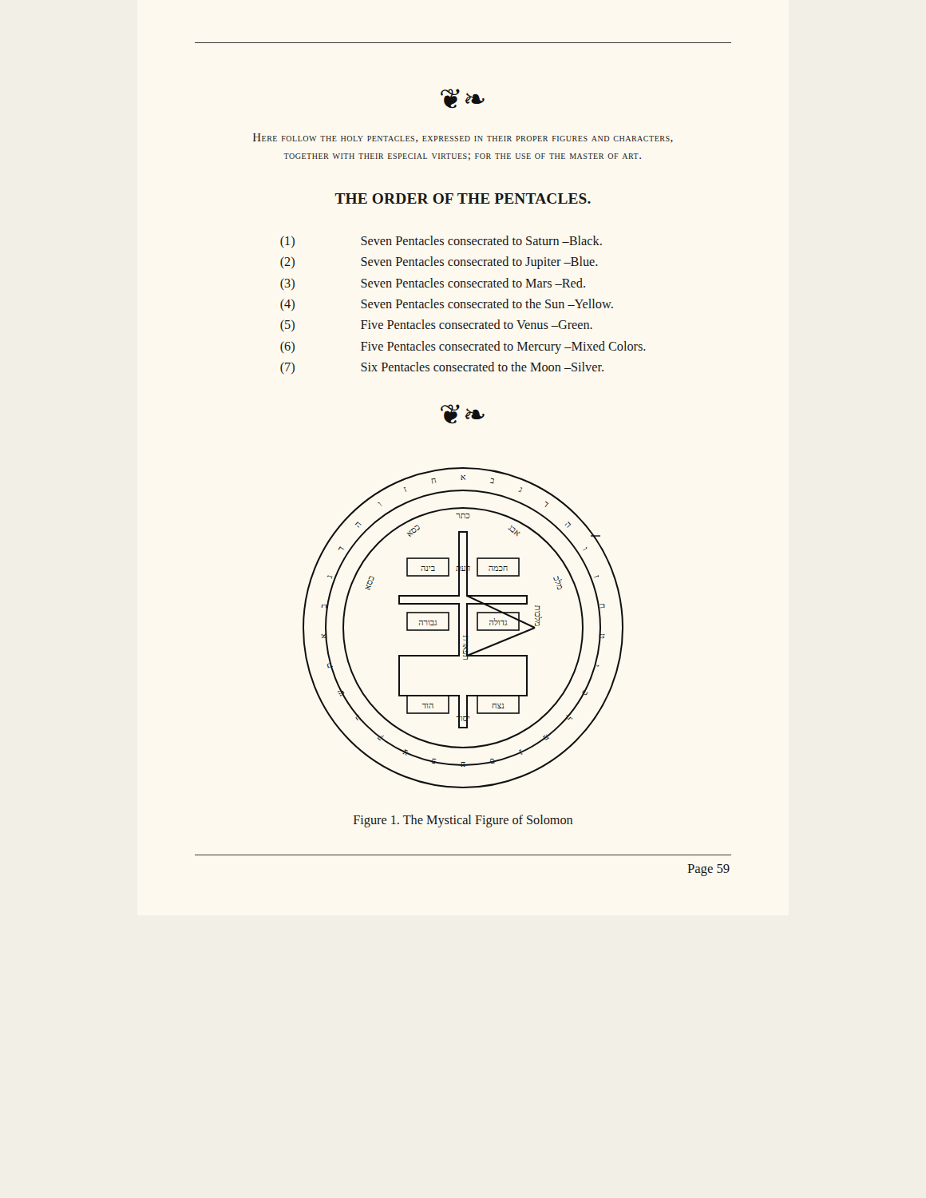❦❧
Here follow the holy pentacles, expressed in their proper figures and characters, together with their especial virtues; for the use of the master of art.
THE ORDER OF THE PENTACLES.
| (1) | Seven Pentacles consecrated to Saturn –Black. |
| (2) | Seven Pentacles consecrated to Jupiter –Blue. |
| (3) | Seven Pentacles consecrated to Mars –Red. |
| (4) | Seven Pentacles consecrated to the Sun –Yellow. |
| (5) | Five Pentacles consecrated to Venus –Green. |
| (6) | Five Pentacles consecrated to Mercury –Mixed Colors. |
| (7) | Six Pentacles consecrated to the Moon –Silver. |
❦❧
א ב ג ד ה ו ז ח ט י כ ל מ נ ס ע פ צ ק ר ש ת א ב ג ד ה ו ז ח כתר כסא אבג כסא מלכ בינה חכמה דעת גבורה גדולה הוד נצח יסוד תפארת מלכות
Figure 1. The Mystical Figure of Solomon
Page 59